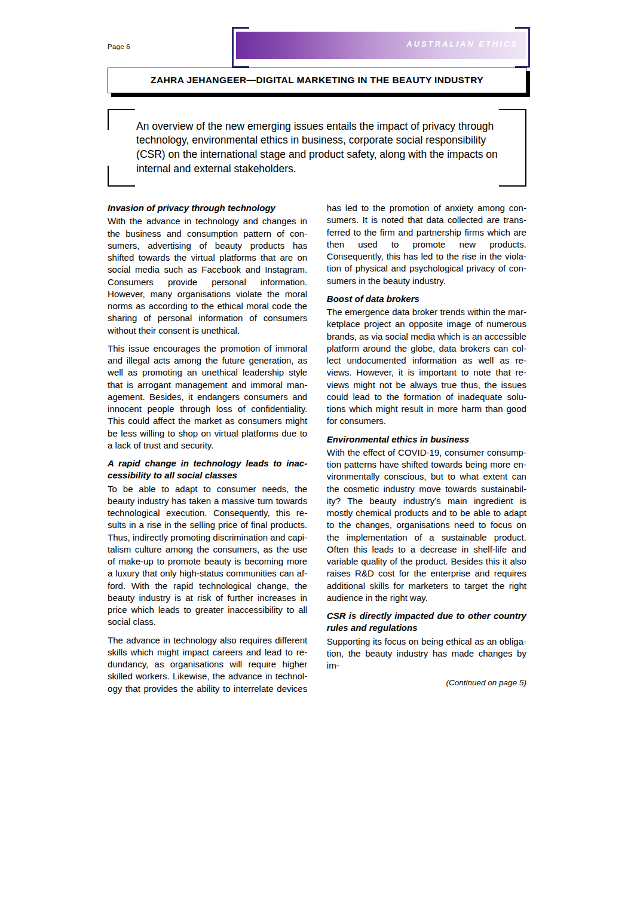Page 6
AUSTRALIAN ETHICS
ZAHRA JEHANGEER—DIGITAL MARKETING IN THE BEAUTY INDUSTRY
An overview of the new emerging issues entails the impact of privacy through technology, environmental ethics in business, corporate social responsibility (CSR) on the international stage and product safety, along with the impacts on internal and external stakeholders.
Invasion of privacy through technology
With the advance in technology and changes in the business and consumption pattern of consumers, advertising of beauty products has shifted towards the virtual platforms that are on social media such as Facebook and Instagram. Consumers provide personal information. However, many organisations violate the moral norms as according to the ethical moral code the sharing of personal information of consumers without their consent is unethical.
This issue encourages the promotion of immoral and illegal acts among the future generation, as well as promoting an unethical leadership style that is arrogant management and immoral management. Besides, it endangers consumers and innocent people through loss of confidentiality. This could affect the market as consumers might be less willing to shop on virtual platforms due to a lack of trust and security.
A rapid change in technology leads to inaccessibility to all social classes
To be able to adapt to consumer needs, the beauty industry has taken a massive turn towards technological execution. Consequently, this results in a rise in the selling price of final products. Thus, indirectly promoting discrimination and capitalism culture among the consumers, as the use of make-up to promote beauty is becoming more a luxury that only high-status communities can afford. With the rapid technological change, the beauty industry is at risk of further increases in price which leads to greater inaccessibility to all social class.
The advance in technology also requires different skills which might impact careers and lead to redundancy, as organisations will require higher skilled workers. Likewise, the advance in technology that provides the ability to interrelate devices has led to the promotion of anxiety among consumers. It is noted that data collected are transferred to the firm and partnership firms which are then used to promote new products. Consequently, this has led to the rise in the violation of physical and psychological privacy of consumers in the beauty industry.
Boost of data brokers
The emergence data broker trends within the marketplace project an opposite image of numerous brands, as via social media which is an accessible platform around the globe, data brokers can collect undocumented information as well as reviews. However, it is important to note that reviews might not be always true thus, the issues could lead to the formation of inadequate solutions which might result in more harm than good for consumers.
Environmental ethics in business
With the effect of COVID-19, consumer consumption patterns have shifted towards being more environmentally conscious, but to what extent can the cosmetic industry move towards sustainability? The beauty industry’s main ingredient is mostly chemical products and to be able to adapt to the changes, organisations need to focus on the implementation of a sustainable product. Often this leads to a decrease in shelf-life and variable quality of the product. Besides this it also raises R&D cost for the enterprise and requires additional skills for marketers to target the right audience in the right way.
CSR is directly impacted due to other country rules and regulations
Supporting its focus on being ethical as an obligation, the beauty industry has made changes by im-
(Continued on page 5)